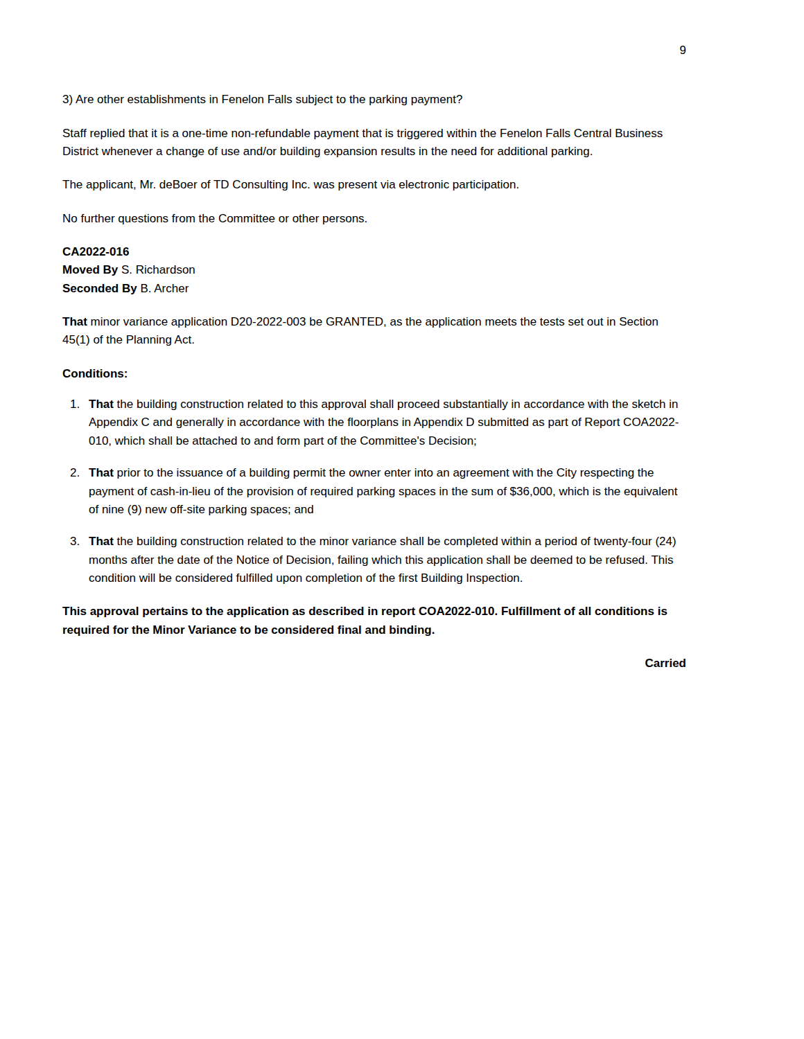9
3) Are other establishments in Fenelon Falls subject to the parking payment?
Staff replied that it is a one-time non-refundable payment that is triggered within the Fenelon Falls Central Business District whenever a change of use and/or building expansion results in the need for additional parking.
The applicant, Mr. deBoer of TD Consulting Inc. was present via electronic participation.
No further questions from the Committee or other persons.
CA2022-016
Moved By S. Richardson
Seconded By B. Archer
That minor variance application D20-2022-003 be GRANTED, as the application meets the tests set out in Section 45(1) of the Planning Act.
Conditions:
That the building construction related to this approval shall proceed substantially in accordance with the sketch in Appendix C and generally in accordance with the floorplans in Appendix D submitted as part of Report COA2022-010, which shall be attached to and form part of the Committee's Decision;
That prior to the issuance of a building permit the owner enter into an agreement with the City respecting the payment of cash-in-lieu of the provision of required parking spaces in the sum of $36,000, which is the equivalent of nine (9) new off-site parking spaces; and
That the building construction related to the minor variance shall be completed within a period of twenty-four (24) months after the date of the Notice of Decision, failing which this application shall be deemed to be refused. This condition will be considered fulfilled upon completion of the first Building Inspection.
This approval pertains to the application as described in report COA2022-010. Fulfillment of all conditions is required for the Minor Variance to be considered final and binding.
Carried